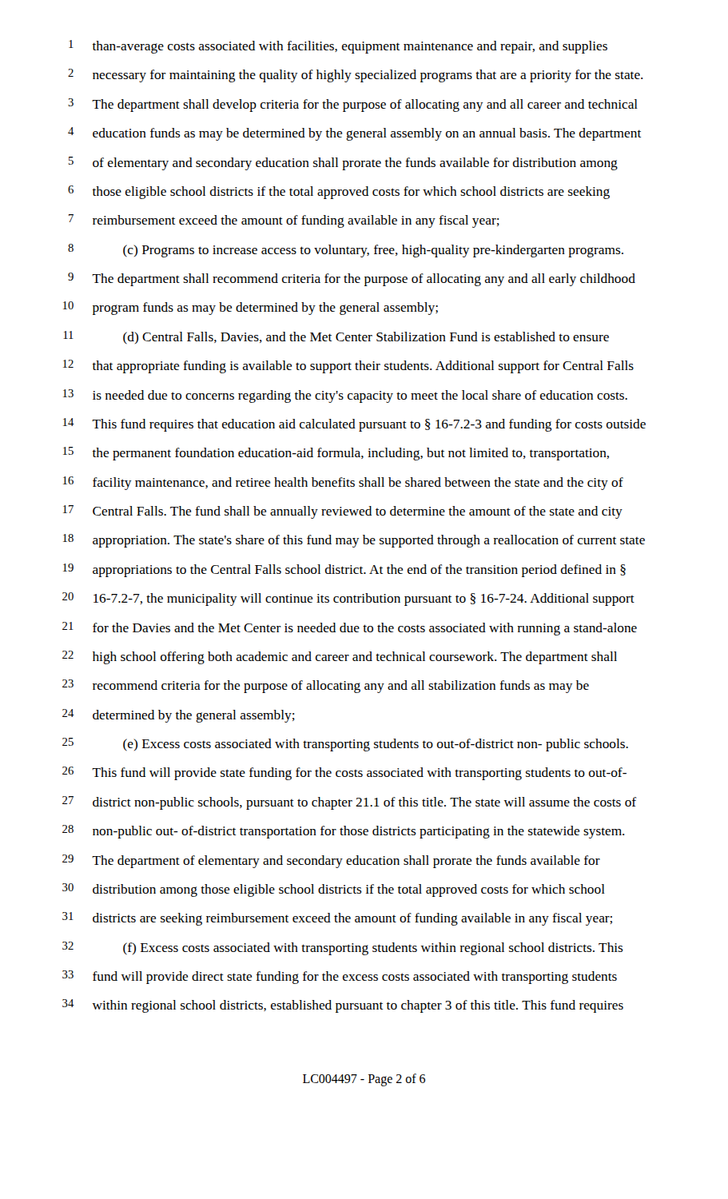than-average costs associated with facilities, equipment maintenance and repair, and supplies
necessary for maintaining the quality of highly specialized programs that are a priority for the state.
The department shall develop criteria for the purpose of allocating any and all career and technical
education funds as may be determined by the general assembly on an annual basis. The department
of elementary and secondary education shall prorate the funds available for distribution among
those eligible school districts if the total approved costs for which school districts are seeking
reimbursement exceed the amount of funding available in any fiscal year;
(c) Programs to increase access to voluntary, free, high-quality pre-kindergarten programs.
The department shall recommend criteria for the purpose of allocating any and all early childhood
program funds as may be determined by the general assembly;
(d) Central Falls, Davies, and the Met Center Stabilization Fund is established to ensure
that appropriate funding is available to support their students. Additional support for Central Falls
is needed due to concerns regarding the city's capacity to meet the local share of education costs.
This fund requires that education aid calculated pursuant to § 16-7.2-3 and funding for costs outside
the permanent foundation education-aid formula, including, but not limited to, transportation,
facility maintenance, and retiree health benefits shall be shared between the state and the city of
Central Falls. The fund shall be annually reviewed to determine the amount of the state and city
appropriation. The state's share of this fund may be supported through a reallocation of current state
appropriations to the Central Falls school district. At the end of the transition period defined in §
16-7.2-7, the municipality will continue its contribution pursuant to § 16-7-24. Additional support
for the Davies and the Met Center is needed due to the costs associated with running a stand-alone
high school offering both academic and career and technical coursework. The department shall
recommend criteria for the purpose of allocating any and all stabilization funds as may be
determined by the general assembly;
(e) Excess costs associated with transporting students to out-of-district non- public schools.
This fund will provide state funding for the costs associated with transporting students to out-of-
district non-public schools, pursuant to chapter 21.1 of this title. The state will assume the costs of
non-public out- of-district transportation for those districts participating in the statewide system.
The department of elementary and secondary education shall prorate the funds available for
distribution among those eligible school districts if the total approved costs for which school
districts are seeking reimbursement exceed the amount of funding available in any fiscal year;
(f) Excess costs associated with transporting students within regional school districts. This
fund will provide direct state funding for the excess costs associated with transporting students
within regional school districts, established pursuant to chapter 3 of this title. This fund requires
LC004497 - Page 2 of 6